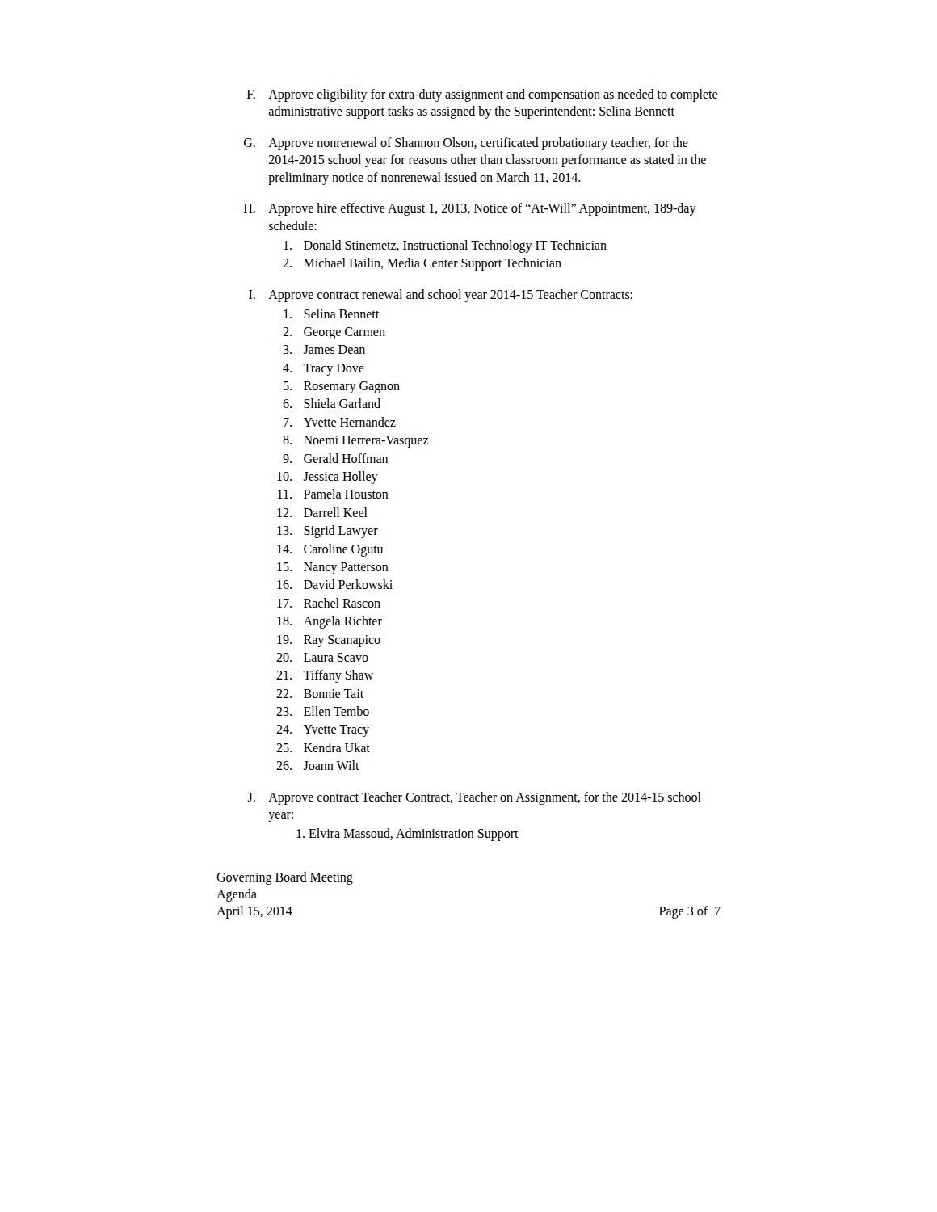Approve eligibility for extra-duty assignment and compensation as needed to complete administrative support tasks as assigned by the Superintendent: Selina Bennett
Approve nonrenewal of Shannon Olson, certificated probationary teacher, for the 2014-2015 school year for reasons other than classroom performance as stated in the preliminary notice of nonrenewal issued on March 11, 2014.
Approve hire effective August 1, 2013, Notice of “At-Will” Appointment, 189-day schedule:
Donald Stinemetz, Instructional Technology IT Technician
Michael Bailin, Media Center Support Technician
Approve contract renewal and school year 2014-15 Teacher Contracts:
Selina Bennett
George Carmen
James Dean
Tracy Dove
Rosemary Gagnon
Shiela Garland
Yvette Hernandez
Noemi Herrera-Vasquez
Gerald Hoffman
Jessica Holley
Pamela Houston
Darrell Keel
Sigrid Lawyer
Caroline Ogutu
Nancy Patterson
David Perkowski
Rachel Rascon
Angela Richter
Ray Scanapico
Laura Scavo
Tiffany Shaw
Bonnie Tait
Ellen Tembo
Yvette Tracy
Kendra Ukat
Joann Wilt
Approve contract Teacher Contract, Teacher on Assignment, for the 2014-15 school year:
1. Elvira Massoud, Administration Support
Governing Board Meeting Agenda April 15, 2014Page 3 of 7